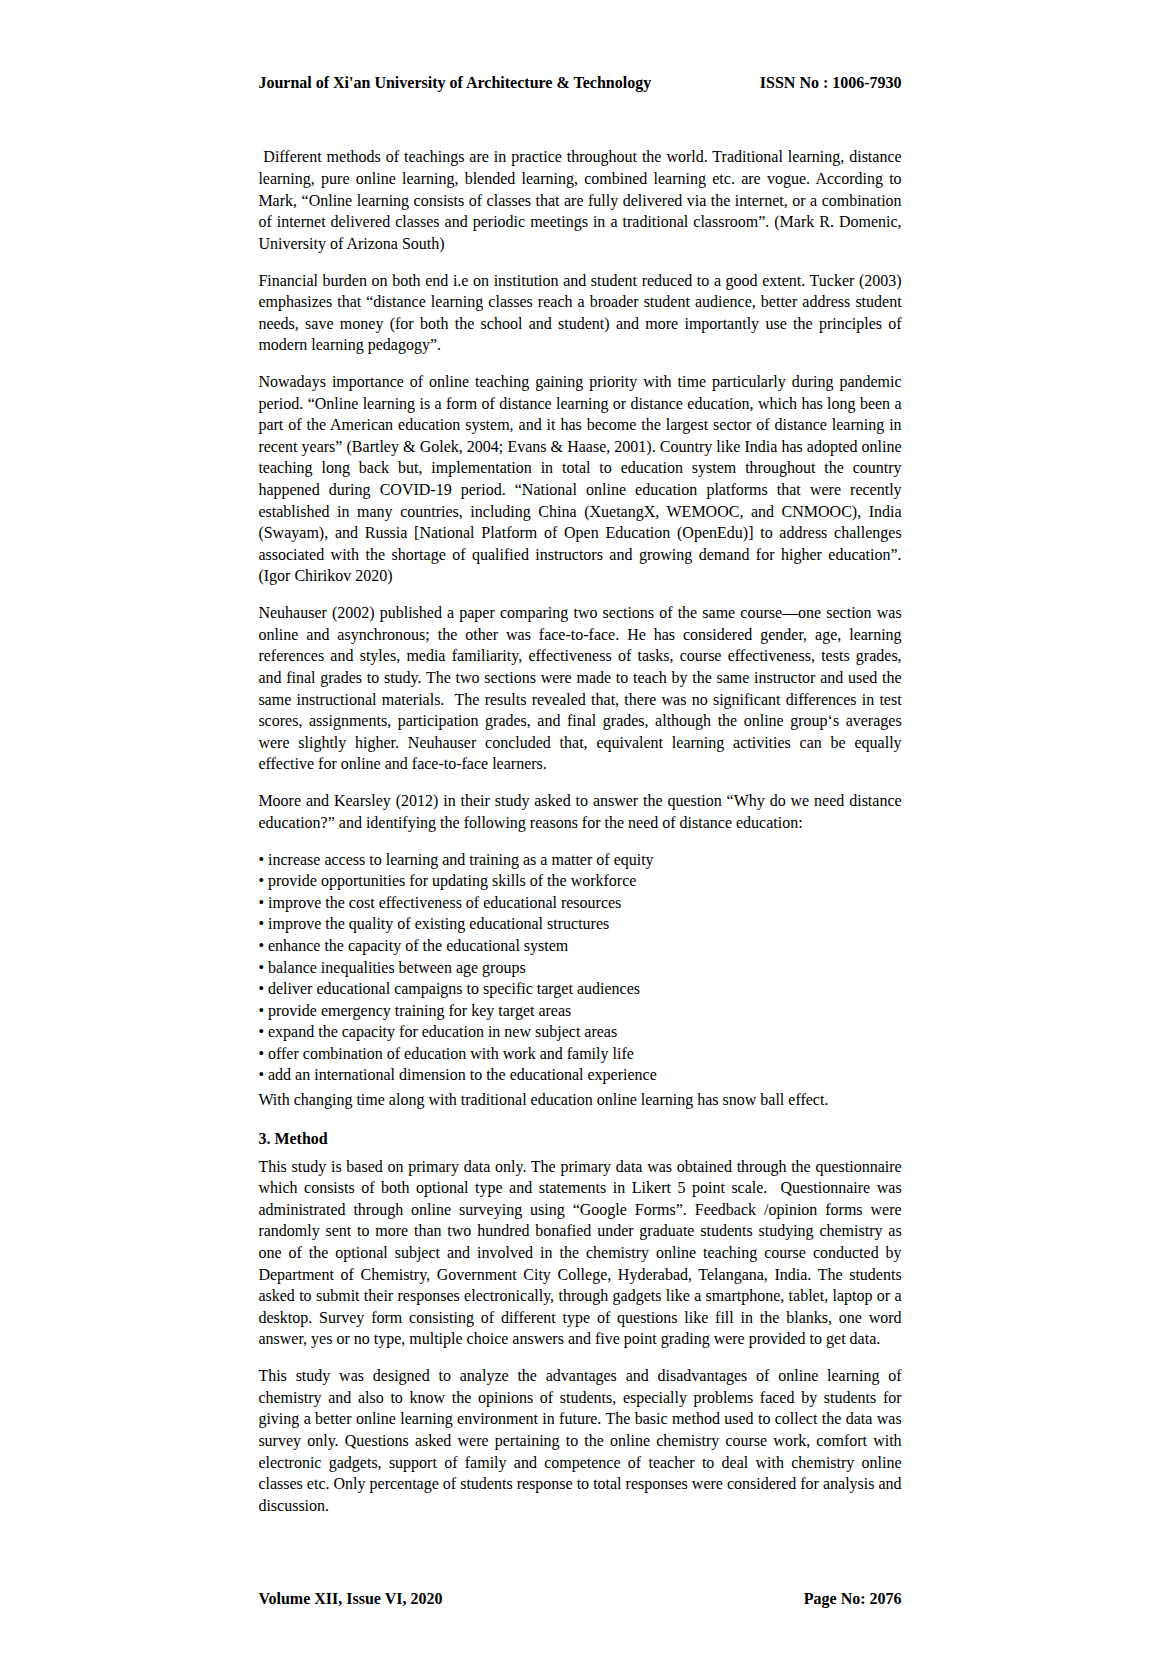Journal of Xi'an University of Architecture & Technology
ISSN No : 1006-7930
Different methods of teachings are in practice throughout the world. Traditional learning, distance learning, pure online learning, blended learning, combined learning etc. are vogue. According to Mark, “Online learning consists of classes that are fully delivered via the internet, or a combination of internet delivered classes and periodic meetings in a traditional classroom”. (Mark R. Domenic, University of Arizona South)
Financial burden on both end i.e on institution and student reduced to a good extent. Tucker (2003) emphasizes that “distance learning classes reach a broader student audience, better address student needs, save money (for both the school and student) and more importantly use the principles of modern learning pedagogy”.
Nowadays importance of online teaching gaining priority with time particularly during pandemic period. “Online learning is a form of distance learning or distance education, which has long been a part of the American education system, and it has become the largest sector of distance learning in recent years” (Bartley & Golek, 2004; Evans & Haase, 2001). Country like India has adopted online teaching long back but, implementation in total to education system throughout the country happened during COVID-19 period. “National online education platforms that were recently established in many countries, including China (XuetangX, WEMOOC, and CNMOOC), India (Swayam), and Russia [National Platform of Open Education (OpenEdu)] to address challenges associated with the shortage of qualified instructors and growing demand for higher education”. (Igor Chirikov 2020)
Neuhauser (2002) published a paper comparing two sections of the same course—one section was online and asynchronous; the other was face-to-face. He has considered gender, age, learning references and styles, media familiarity, effectiveness of tasks, course effectiveness, tests grades, and final grades to study. The two sections were made to teach by the same instructor and used the same instructional materials. The results revealed that, there was no significant differences in test scores, assignments, participation grades, and final grades, although the online group‘s averages were slightly higher. Neuhauser concluded that, equivalent learning activities can be equally effective for online and face-to-face learners.
Moore and Kearsley (2012) in their study asked to answer the question “Why do we need distance education?” and identifying the following reasons for the need of distance education:
increase access to learning and training as a matter of equity
provide opportunities for updating skills of the workforce
improve the cost effectiveness of educational resources
improve the quality of existing educational structures
enhance the capacity of the educational system
balance inequalities between age groups
deliver educational campaigns to specific target audiences
provide emergency training for key target areas
expand the capacity for education in new subject areas
offer combination of education with work and family life
add an international dimension to the educational experience
With changing time along with traditional education online learning has snow ball effect.
3. Method
This study is based on primary data only. The primary data was obtained through the questionnaire which consists of both optional type and statements in Likert 5 point scale. Questionnaire was administrated through online surveying using “Google Forms”. Feedback /opinion forms were randomly sent to more than two hundred bonafied under graduate students studying chemistry as one of the optional subject and involved in the chemistry online teaching course conducted by Department of Chemistry, Government City College, Hyderabad, Telangana, India. The students asked to submit their responses electronically, through gadgets like a smartphone, tablet, laptop or a desktop. Survey form consisting of different type of questions like fill in the blanks, one word answer, yes or no type, multiple choice answers and five point grading were provided to get data.
This study was designed to analyze the advantages and disadvantages of online learning of chemistry and also to know the opinions of students, especially problems faced by students for giving a better online learning environment in future. The basic method used to collect the data was survey only. Questions asked were pertaining to the online chemistry course work, comfort with electronic gadgets, support of family and competence of teacher to deal with chemistry online classes etc. Only percentage of students response to total responses were considered for analysis and discussion.
Volume XII, Issue VI, 2020
Page No: 2076